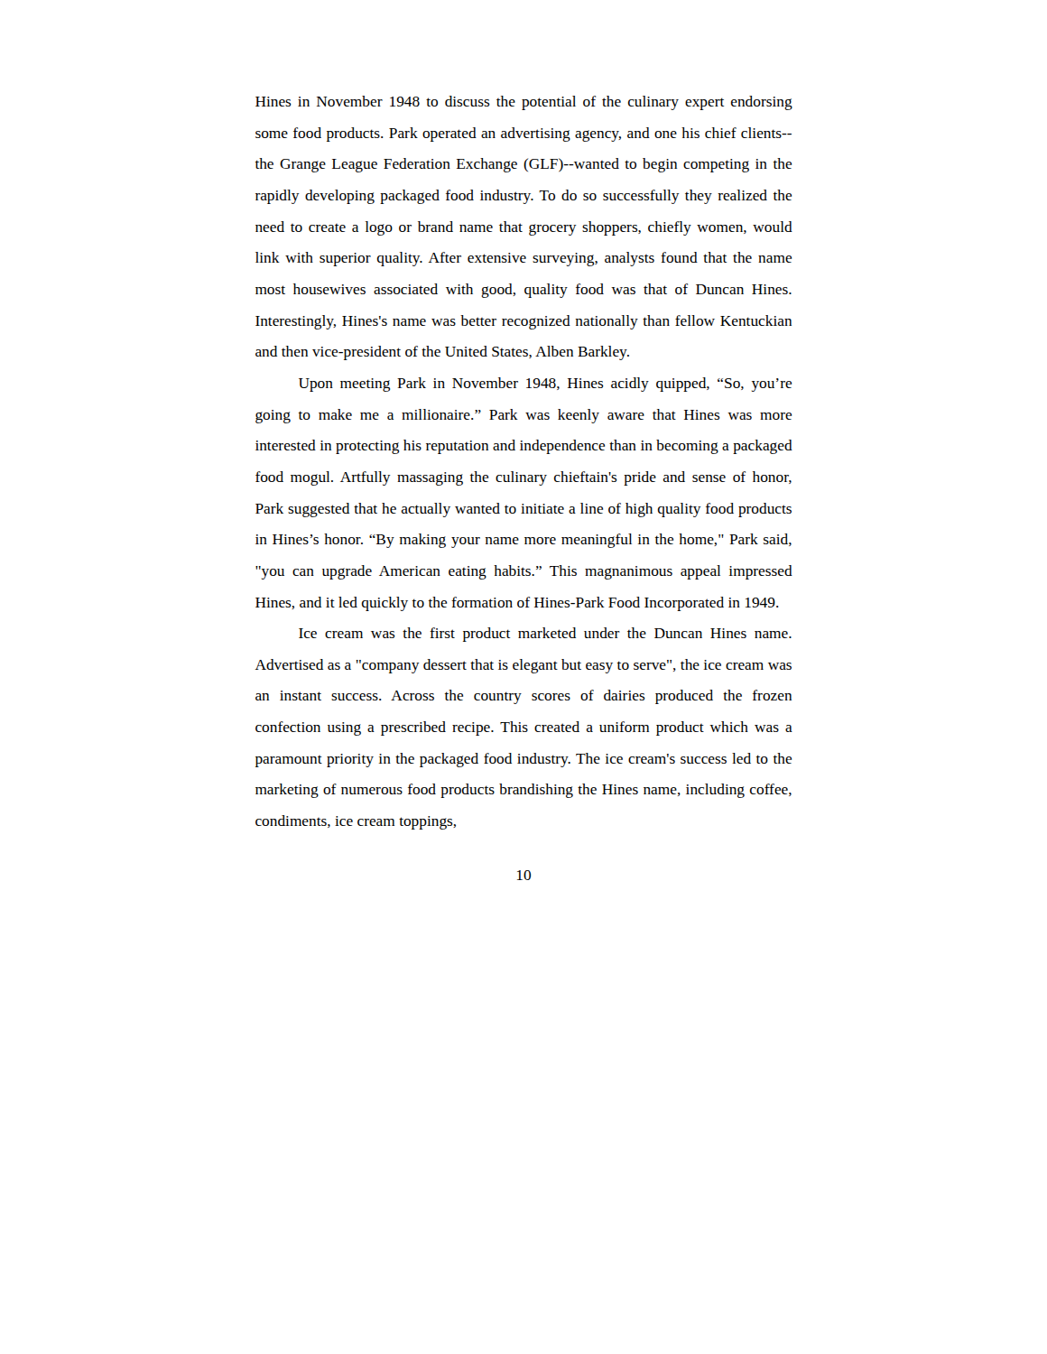Hines in November 1948 to discuss the potential of the culinary expert endorsing some food products. Park operated an advertising agency, and one his chief clients--the Grange League Federation Exchange (GLF)--wanted to begin competing in the rapidly developing packaged food industry. To do so successfully they realized the need to create a logo or brand name that grocery shoppers, chiefly women, would link with superior quality. After extensive surveying, analysts found that the name most housewives associated with good, quality food was that of Duncan Hines. Interestingly, Hines's name was better recognized nationally than fellow Kentuckian and then vice-president of the United States, Alben Barkley.
Upon meeting Park in November 1948, Hines acidly quipped, “So, you’re going to make me a millionaire.” Park was keenly aware that Hines was more interested in protecting his reputation and independence than in becoming a packaged food mogul. Artfully massaging the culinary chieftain's pride and sense of honor, Park suggested that he actually wanted to initiate a line of high quality food products in Hines’s honor. “By making your name more meaningful in the home," Park said, "you can upgrade American eating habits.” This magnanimous appeal impressed Hines, and it led quickly to the formation of Hines-Park Food Incorporated in 1949.
Ice cream was the first product marketed under the Duncan Hines name. Advertised as a "company dessert that is elegant but easy to serve", the ice cream was an instant success. Across the country scores of dairies produced the frozen confection using a prescribed recipe. This created a uniform product which was a paramount priority in the packaged food industry. The ice cream's success led to the marketing of numerous food products brandishing the Hines name, including coffee, condiments, ice cream toppings,
10